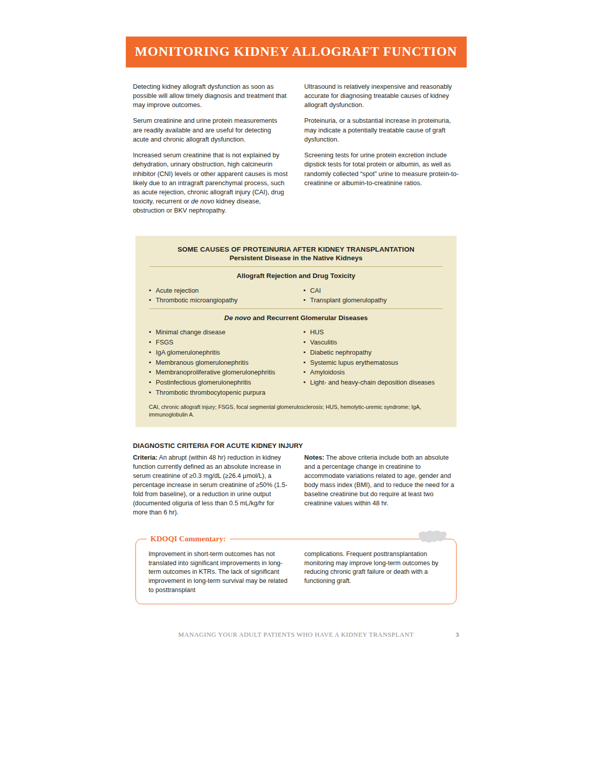MONITORING KIDNEY ALLOGRAFT FUNCTION
Detecting kidney allograft dysfunction as soon as possible will allow timely diagnosis and treatment that may improve outcomes.
Serum creatinine and urine protein measurements are readily available and are useful for detecting acute and chronic allograft dysfunction.
Increased serum creatinine that is not explained by dehydration, urinary obstruction, high calcineurin inhibitor (CNI) levels or other apparent causes is most likely due to an intragraft parenchymal process, such as acute rejection, chronic allograft injury (CAI), drug toxicity, recurrent or de novo kidney disease, obstruction or BKV nephropathy.
Ultrasound is relatively inexpensive and reasonably accurate for diagnosing treatable causes of kidney allograft dysfunction.
Proteinuria, or a substantial increase in proteinuria, may indicate a potentially treatable cause of graft dysfunction.
Screening tests for urine protein excretion include dipstick tests for total protein or albumin, as well as randomly collected “spot” urine to measure protein-to-creatinine or albumin-to-creatinine ratios.
SOME CAUSES OF PROTEINURIA AFTER KIDNEY TRANSPLANTATION
Persistent Disease in the Native Kidneys
Allograft Rejection and Drug Toxicity
Acute rejection
Thrombotic microangiopathy
CAI
Transplant glomerulopathy
De novo and Recurrent Glomerular Diseases
Minimal change disease
FSGS
IgA glomerulonephritis
Membranous glomerulonephritis
Membranoproliferative glomerulonephritis
Postinfectious glomerulonephritis
Thrombotic thrombocytopenic purpura
HUS
Vasculitis
Diabetic nephropathy
Systemic lupus erythematosus
Amyloidosis
Light- and heavy-chain deposition diseases
CAI, chronic allograft injury; FSGS, focal segmental glomerulosclerosis; HUS, hemolytic-uremic syndrome; IgA, immunoglobulin A.
DIAGNOSTIC CRITERIA FOR ACUTE KIDNEY INJURY
Criteria: An abrupt (within 48 hr) reduction in kidney function currently defined as an absolute increase in serum creatinine of ≥0.3 mg/dL (≥26.4 µmol/L), a percentage increase in serum creatinine of ≥50% (1.5-fold from baseline), or a reduction in urine output (documented oliguria of less than 0.5 mL/kg/hr for more than 6 hr).
Notes: The above criteria include both an absolute and a percentage change in creatinine to accommodate variations related to age, gender and body mass index (BMI), and to reduce the need for a baseline creatinine but do require at least two creatinine values within 48 hr.
KDOQI Commentary:
Improvement in short-term outcomes has not translated into significant improvements in long-term outcomes in KTRs. The lack of significant improvement in long-term survival may be related to posttransplant
complications. Frequent posttransplantation monitoring may improve long-term outcomes by reducing chronic graft failure or death with a functioning graft.
MANAGING YOUR ADULT PATIENTS WHO HAVE A KIDNEY TRANSPLANT 3